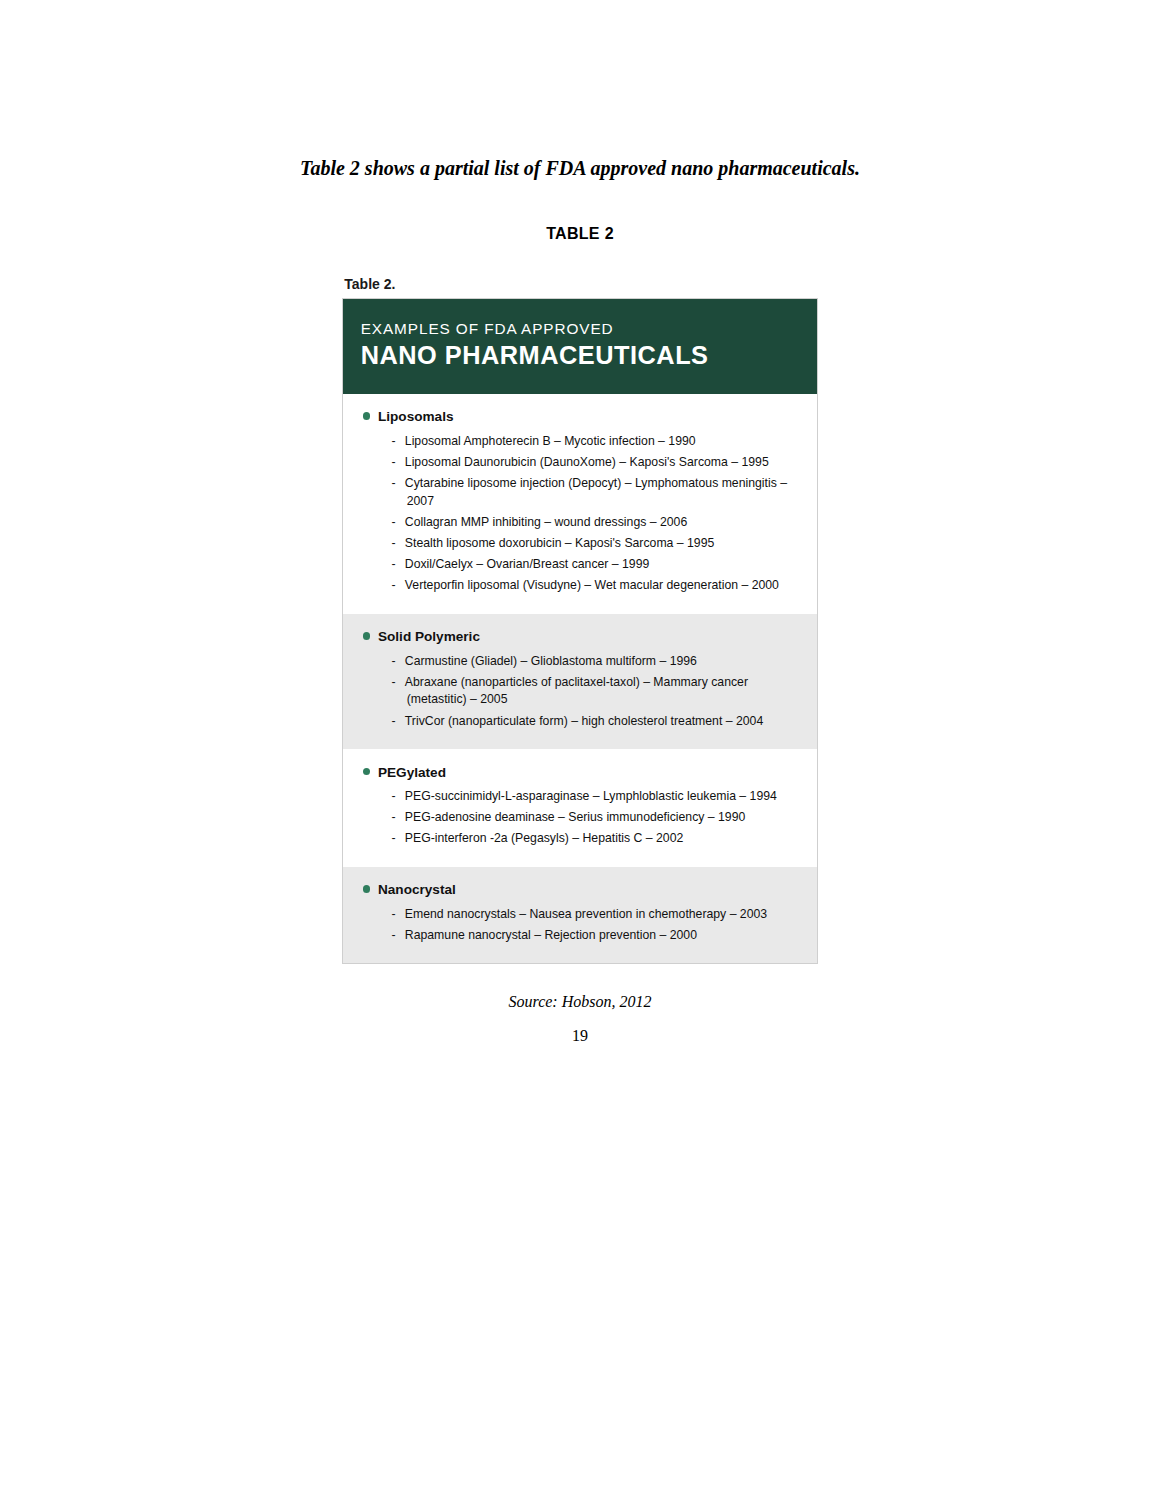Table 2 shows a partial list of FDA approved nano pharmaceuticals.
TABLE 2
Table 2.
EXAMPLES OF FDA APPROVED
NANO PHARMACEUTICALS
Liposomals
Liposomal Amphoterecin B – Mycotic infection – 1990
Liposomal Daunorubicin (DaunoXome) – Kaposi's Sarcoma – 1995
Cytarabine liposome injection (Depocyt) – Lymphomatous meningitis –2007
Collagran MMP inhibiting – wound dressings – 2006
Stealth liposome doxorubicin – Kaposi's Sarcoma – 1995
Doxil/Caelyx – Ovarian/Breast cancer – 1999
Verteporfin liposomal (Visudyne) – Wet macular degeneration – 2000
Solid Polymeric
Carmustine (Gliadel) – Glioblastoma multiform – 1996
Abraxane (nanoparticles of paclitaxel-taxol) – Mammary cancer(metastitic) – 2005
TrivCor (nanoparticulate form) – high cholesterol treatment – 2004
PEGylated
PEG-succinimidyl-L-asparaginase – Lymphloblastic leukemia – 1994
PEG-adenosine deaminase – Serius immunodeficiency – 1990
PEG-interferon -2a (Pegasyls) – Hepatitis C – 2002
Nanocrystal
Emend nanocrystals – Nausea prevention in chemotherapy – 2003
Rapamune nanocrystal – Rejection prevention – 2000
Source: Hobson, 2012
19